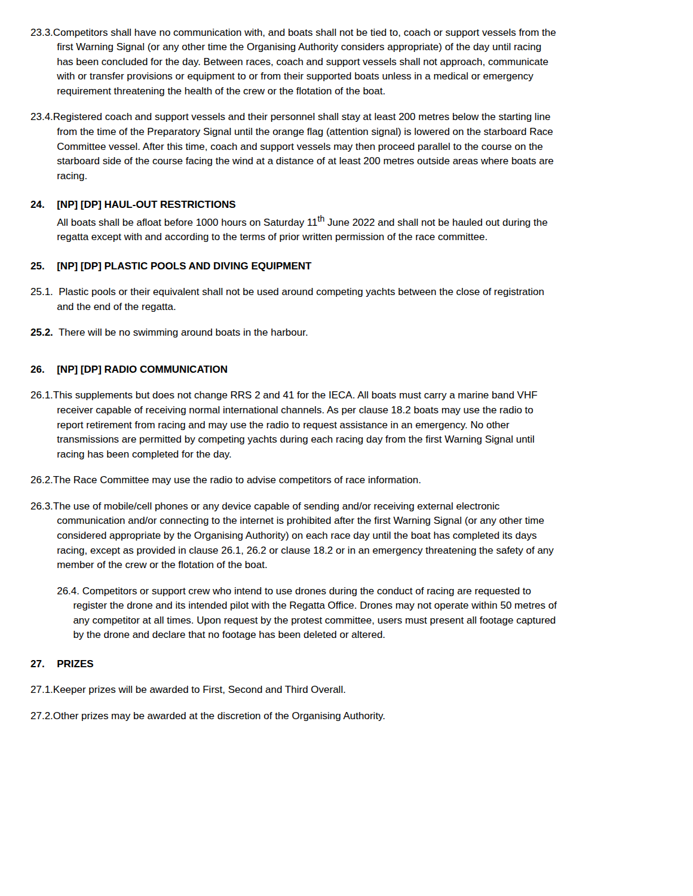23.3.Competitors shall have no communication with, and boats shall not be tied to, coach or support vessels from the first Warning Signal (or any other time the Organising Authority considers appropriate) of the day until racing has been concluded for the day. Between races, coach and support vessels shall not approach, communicate with or transfer provisions or equipment to or from their supported boats unless in a medical or emergency requirement threatening the health of the crew or the flotation of the boat.
23.4.Registered coach and support vessels and their personnel shall stay at least 200 metres below the starting line from the time of the Preparatory Signal until the orange flag (attention signal) is lowered on the starboard Race Committee vessel. After this time, coach and support vessels may then proceed parallel to the course on the starboard side of the course facing the wind at a distance of at least 200 metres outside areas where boats are racing.
24.[NP] [DP] HAUL-OUT RESTRICTIONS
All boats shall be afloat before 1000 hours on Saturday 11th June 2022 and shall not be hauled out during the regatta except with and according to the terms of prior written permission of the race committee.
25.[NP] [DP] PLASTIC POOLS AND DIVING EQUIPMENT
25.1. Plastic pools or their equivalent shall not be used around competing yachts between the close of registration and the end of the regatta.
25.2. There will be no swimming around boats in the harbour.
26.[NP] [DP] RADIO COMMUNICATION
26.1.This supplements but does not change RRS 2 and 41 for the IECA. All boats must carry a marine band VHF receiver capable of receiving normal international channels. As per clause 18.2 boats may use the radio to report retirement from racing and may use the radio to request assistance in an emergency. No other transmissions are permitted by competing yachts during each racing day from the first Warning Signal until racing has been completed for the day.
26.2.The Race Committee may use the radio to advise competitors of race information.
26.3.The use of mobile/cell phones or any device capable of sending and/or receiving external electronic communication and/or connecting to the internet is prohibited after the first Warning Signal (or any other time considered appropriate by the Organising Authority) on each race day until the boat has completed its days racing, except as provided in clause 26.1, 26.2 or clause 18.2 or in an emergency threatening the safety of any member of the crew or the flotation of the boat.
26.4. Competitors or support crew who intend to use drones during the conduct of racing are requested to register the drone and its intended pilot with the Regatta Office. Drones may not operate within 50 metres of any competitor at all times. Upon request by the protest committee, users must present all footage captured by the drone and declare that no footage has been deleted or altered.
27. PRIZES
27.1.Keeper prizes will be awarded to First, Second and Third Overall.
27.2.Other prizes may be awarded at the discretion of the Organising Authority.